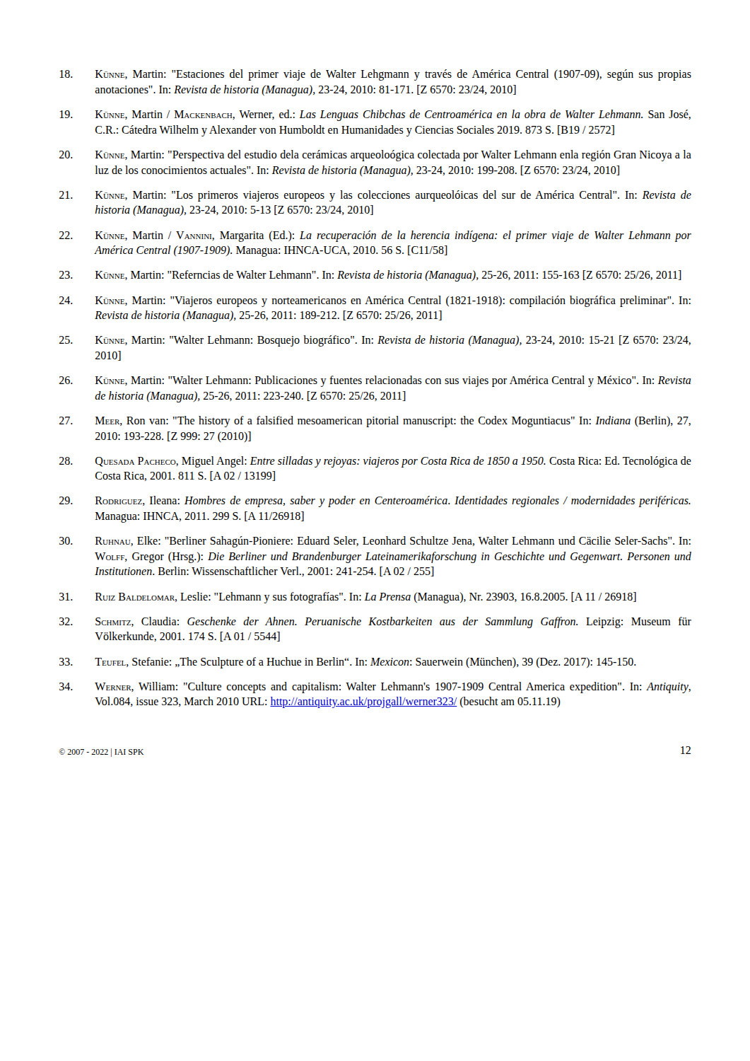18. Künne, Martin: "Estaciones del primer viaje de Walter Lehgmann y través de América Central (1907-09), según sus propias anotaciones". In: Revista de historia (Managua), 23-24, 2010: 81-171. [Z 6570: 23/24, 2010]
19. Künne, Martin / Mackenbach, Werner, ed.: Las Lenguas Chibchas de Centroamérica en la obra de Walter Lehmann. San José, C.R.: Cátedra Wilhelm y Alexander von Humboldt en Humanidades y Ciencias Sociales 2019. 873 S. [B19 / 2572]
20. Künne, Martin: "Perspectiva del estudio dela cerámicas arqueoloógica colectada por Walter Lehmann enla región Gran Nicoya a la luz de los conocimientos actuales". In: Revista de historia (Managua), 23-24, 2010: 199-208. [Z 6570: 23/24, 2010]
21. Künne, Martin: "Los primeros viajeros europeos y las colecciones aurqueolóicas del sur de América Central". In: Revista de historia (Managua), 23-24, 2010: 5-13 [Z 6570: 23/24, 2010]
22. Künne, Martin / Vannini, Margarita (Ed.): La recuperación de la herencia indígena: el primer viaje de Walter Lehmann por América Central (1907-1909). Managua: IHNCA-UCA, 2010. 56 S. [C11/58]
23. Künne, Martin: "Referncias de Walter Lehmann". In: Revista de historia (Managua), 25-26, 2011: 155-163 [Z 6570: 25/26, 2011]
24. Künne, Martin: "Viajeros europeos y norteamericanos en América Central (1821-1918): compilación biográfica preliminar". In: Revista de historia (Managua), 25-26, 2011: 189-212. [Z 6570: 25/26, 2011]
25. Künne, Martin: "Walter Lehmann: Bosquejo biográfico". In: Revista de historia (Managua), 23-24, 2010: 15-21 [Z 6570: 23/24, 2010]
26. Künne, Martin: "Walter Lehmann: Publicaciones y fuentes relacionadas con sus viajes por América Central y México". In: Revista de historia (Managua), 25-26, 2011: 223-240. [Z 6570: 25/26, 2011]
27. Meer, Ron van: "The history of a falsified mesoamerican pitorial manuscript: the Codex Moguntiacus" In: Indiana (Berlin), 27, 2010: 193-228. [Z 999: 27 (2010)]
28. Quesada Pacheco, Miguel Angel: Entre silladas y rejoyas: viajeros por Costa Rica de 1850 a 1950. Costa Rica: Ed. Tecnológica de Costa Rica, 2001. 811 S. [A 02 / 13199]
29. Rodriguez, Ileana: Hombres de empresa, saber y poder en Centeroamérica. Identidades regionales / modernidades periféricas. Managua: IHNCA, 2011. 299 S. [A 11/26918]
30. Ruhnau, Elke: "Berliner Sahagún-Pioniere: Eduard Seler, Leonhard Schultze Jena, Walter Lehmann und Cäcilie Seler-Sachs". In: Wolff, Gregor (Hrsg.): Die Berliner und Brandenburger Lateinamerikaforschung in Geschichte und Gegenwart. Personen und Institutionen. Berlin: Wissenschaftlicher Verl., 2001: 241-254. [A 02 / 255]
31. Ruiz Baldelomar, Leslie: "Lehmann y sus fotografías". In: La Prensa (Managua), Nr. 23903, 16.8.2005. [A 11 / 26918]
32. Schmitz, Claudia: Geschenke der Ahnen. Peruanische Kostbarkeiten aus der Sammlung Gaffron. Leipzig: Museum für Völkerkunde, 2001. 174 S. [A 01 / 5544]
33. Teufel, Stefanie: „The Sculpture of a Huchue in Berlin“. In: Mexicon: Sauerwein (München), 39 (Dez. 2017): 145-150.
34. Werner, William: "Culture concepts and capitalism: Walter Lehmann's 1907-1909 Central America expedition". In: Antiquity, Vol.084, issue 323, March 2010 URL: http://antiquity.ac.uk/projgall/werner323/ (besucht am 05.11.19)
© 2007 - 2022 | IAI SPK 12